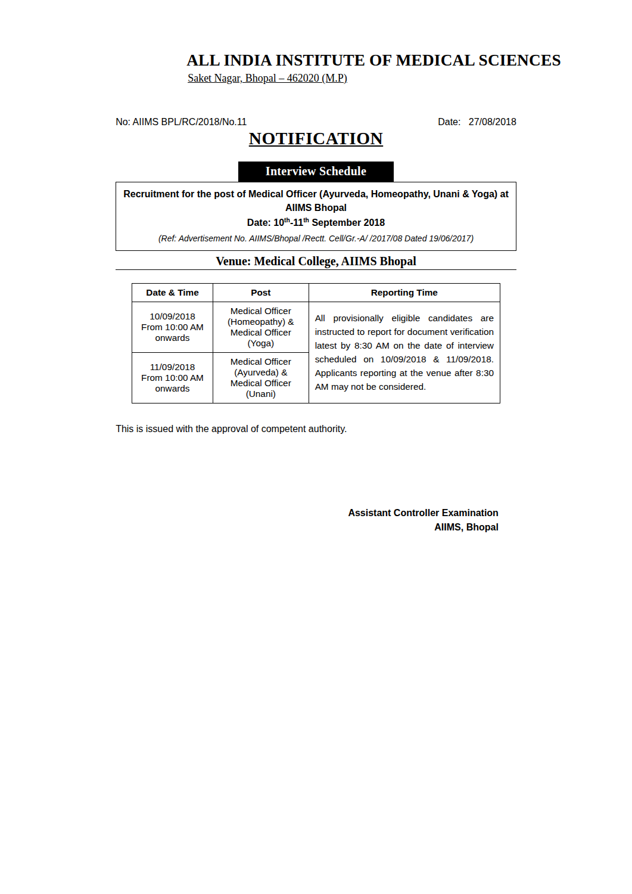All India Institute of Medical Sciences, Bhopal
ALL INDIA INSTITUTE OF MEDICAL SCIENCES
Saket Nagar, Bhopal – 462020 (M.P)
No: AIIMS BPL/RC/2018/No.11
Date: 27/08/2018
NOTIFICATION
Interview Schedule
Recruitment for the post of Medical Officer (Ayurveda, Homeopathy, Unani & Yoga) at
AIIMS Bhopal
Date: 10th-11th September 2018
(Ref: Advertisement No. AIIMS/Bhopal /Rectt. Cell/Gr.-A/ /2017/08 Dated 19/06/2017)
Venue: Medical College, AIIMS Bhopal
| Date & Time | Post | Reporting Time |
| --- | --- | --- |
| 10/09/2018 From 10:00 AM onwards | Medical Officer (Homeopathy) & Medical Officer (Yoga) | All provisionally eligible candidates are instructed to report for document verification latest by 8:30 AM on the date of interview scheduled on 10/09/2018 & 11/09/2018. Applicants reporting at the venue after 8:30 AM may not be considered. |
| 11/09/2018 From 10:00 AM onwards | Medical Officer (Ayurveda) & Medical Officer (Unani) |
This is issued with the approval of competent authority.
Assistant Controller Examination
AIIMS, Bhopal